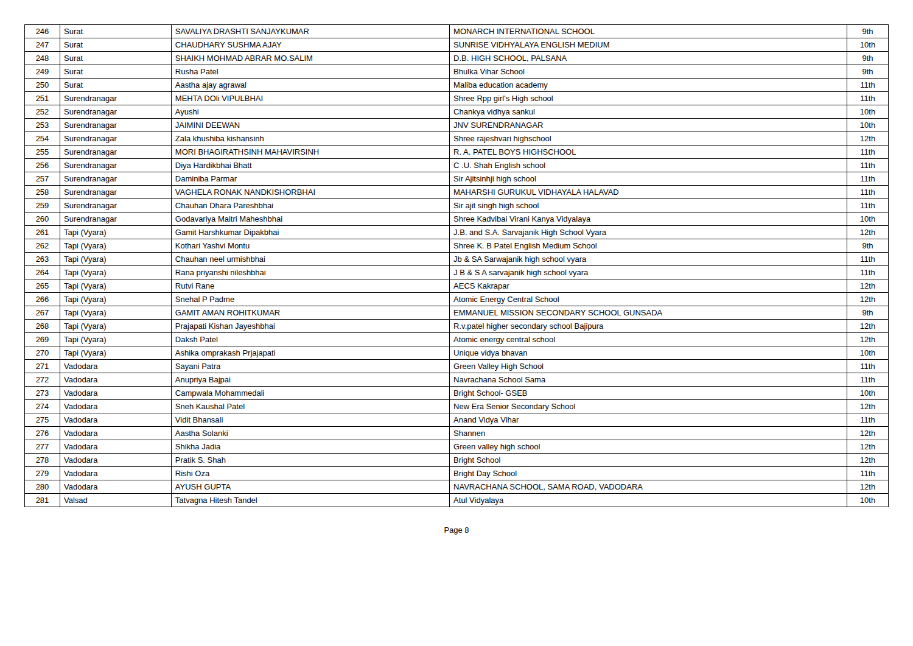| 246 | Surat | SAVALIYA DRASHTI SANJAYKUMAR | MONARCH INTERNATIONAL SCHOOL | 9th |
| 247 | Surat | CHAUDHARY SUSHMA AJAY | SUNRISE VIDHYALAYA ENGLISH MEDIUM | 10th |
| 248 | Surat | SHAIKH MOHMAD ABRAR MO.SALIM | D.B. HIGH SCHOOL, PALSANA | 9th |
| 249 | Surat | Rusha Patel | Bhulka Vihar School | 9th |
| 250 | Surat | Aastha ajay agrawal | Maliba education academy | 11th |
| 251 | Surendranagar | MEHTA DOli VIPULBHAI | Shree Rpp girl's High school | 11th |
| 252 | Surendranagar | Ayushi | Chankya vidhya sankul | 10th |
| 253 | Surendranagar | JAIMINI DEEWAN | JNV SURENDRANAGAR | 10th |
| 254 | Surendranagar | Zala khushiba kishansinh | Shree rajeshvari highschool | 12th |
| 255 | Surendranagar | MORI BHAGIRATHSINH MAHAVIRSINH | R. A. PATEL BOYS HIGHSCHOOL | 11th |
| 256 | Surendranagar | Diya Hardikbhai Bhatt | C .U. Shah English school | 11th |
| 257 | Surendranagar | Daminiba Parmar | Sir Ajitsinhji high school | 11th |
| 258 | Surendranagar | VAGHELA RONAK NANDKISHORBHAI | MAHARSHI GURUKUL VIDHAYALA HALAVAD | 11th |
| 259 | Surendranagar | Chauhan Dhara Pareshbhai | Sir ajit singh high school | 11th |
| 260 | Surendranagar | Godavariya Maitri Maheshbhai | Shree Kadvibai Virani Kanya Vidyalaya | 10th |
| 261 | Tapi (Vyara) | Gamit Harshkumar Dipakbhai | J.B. and S.A. Sarvajanik High School Vyara | 12th |
| 262 | Tapi (Vyara) | Kothari Yashvi Montu | Shree K. B Patel English Medium School | 9th |
| 263 | Tapi (Vyara) | Chauhan neel urmishbhai | Jb & SA Sarwajanik high school vyara | 11th |
| 264 | Tapi (Vyara) | Rana priyanshi nileshbhai | J B & S A sarvajanik high school vyara | 11th |
| 265 | Tapi (Vyara) | Rutvi Rane | AECS Kakrapar | 12th |
| 266 | Tapi (Vyara) | Snehal P Padme | Atomic Energy Central School | 12th |
| 267 | Tapi (Vyara) | GAMIT AMAN ROHITKUMAR | EMMANUEL MISSION SECONDARY SCHOOL GUNSADA | 9th |
| 268 | Tapi (Vyara) | Prajapati Kishan Jayeshbhai | R.v.patel higher secondary school Bajipura | 12th |
| 269 | Tapi (Vyara) | Daksh Patel | Atomic energy central school | 12th |
| 270 | Tapi (Vyara) | Ashika omprakash Prjajapati | Unique vidya bhavan | 10th |
| 271 | Vadodara | Sayani Patra | Green Valley High School | 11th |
| 272 | Vadodara | Anupriya Bajpai | Navrachana School Sama | 11th |
| 273 | Vadodara | Campwala Mohammedali | Bright School- GSEB | 10th |
| 274 | Vadodara | Sneh Kaushal Patel | New Era Senior Secondary School | 12th |
| 275 | Vadodara | Vidit Bhansali | Anand Vidya Vihar | 11th |
| 276 | Vadodara | Aastha Solanki | Shannen | 12th |
| 277 | Vadodara | Shikha Jadia | Green valley high school | 12th |
| 278 | Vadodara | Pratik S. Shah | Bright School | 12th |
| 279 | Vadodara | Rishi Oza | Bright Day School | 11th |
| 280 | Vadodara | AYUSH GUPTA | NAVRACHANA SCHOOL, SAMA ROAD, VADODARA | 12th |
| 281 | Valsad | Tatvagna Hitesh Tandel | Atul Vidyalaya | 10th |
Page 8